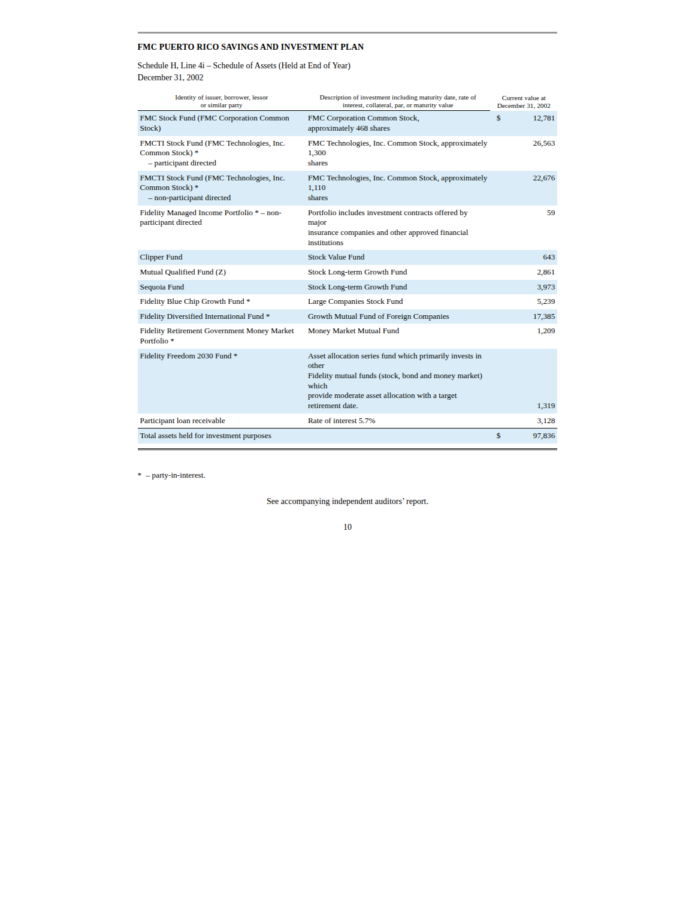FMC PUERTO RICO SAVINGS AND INVESTMENT PLAN
Schedule H, Line 4i – Schedule of Assets (Held at End of Year)
December 31, 2002
| Identity of issuer, borrower, lessor or similar party | Description of investment including maturity date, rate of interest, collateral, par, or maturity value | Current value at December 31, 2002 |
| --- | --- | --- |
| FMC Stock Fund (FMC Corporation Common Stock) | FMC Corporation Common Stock, approximately 468 shares | $ | 12,781 |
| FMCTI Stock Fund (FMC Technologies, Inc. Common Stock) * – participant directed | FMC Technologies, Inc. Common Stock, approximately 1,300 shares | | 26,563 |
| FMCTI Stock Fund (FMC Technologies, Inc. Common Stock) * – non-participant directed | FMC Technologies, Inc. Common Stock, approximately 1,110 shares | | 22,676 |
| Fidelity Managed Income Portfolio * – non-participant directed | Portfolio includes investment contracts offered by major insurance companies and other approved financial institutions | | 59 |
| Clipper Fund | Stock Value Fund | | 643 |
| Mutual Qualified Fund (Z) | Stock Long-term Growth Fund | | 2,861 |
| Sequoia Fund | Stock Long-term Growth Fund | | 3,973 |
| Fidelity Blue Chip Growth Fund * | Large Companies Stock Fund | | 5,239 |
| Fidelity Diversified International Fund * | Growth Mutual Fund of Foreign Companies | | 17,385 |
| Fidelity Retirement Government Money Market Portfolio * | Money Market Mutual Fund | | 1,209 |
| Fidelity Freedom 2030 Fund * | Asset allocation series fund which primarily invests in other Fidelity mutual funds (stock, bond and money market) which provide moderate asset allocation with a target retirement date. | | 1,319 |
| Participant loan receivable | Rate of interest 5.7% | | 3,128 |
| Total assets held for investment purposes | | $ | 97,836 |
*– party-in-interest.
See accompanying independent auditors’ report.
10